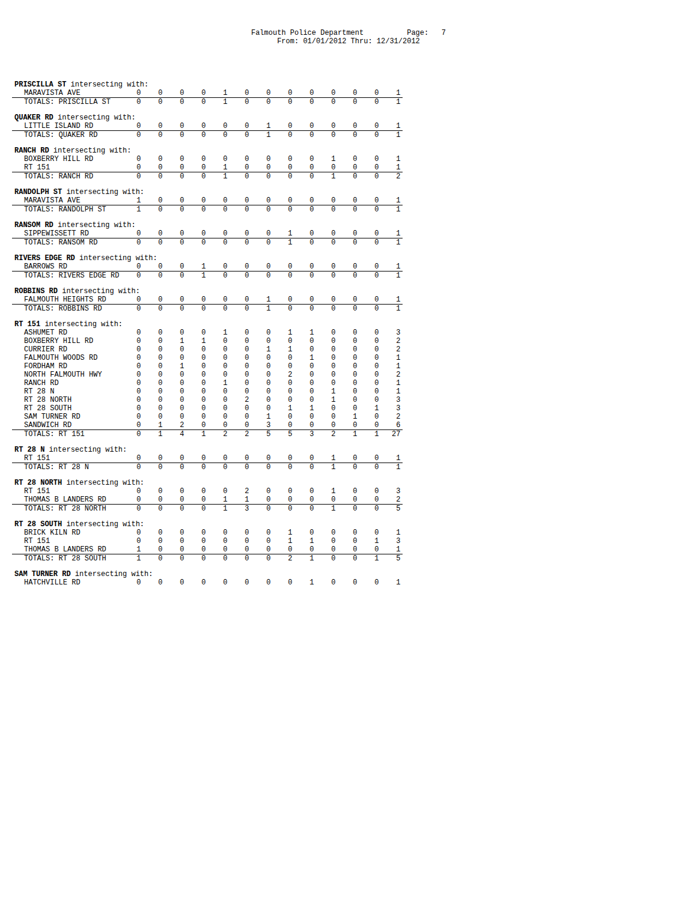Falmouth Police Department Page: 7 From: 01/01/2012 Thru: 12/31/2012
| PRISCILLA ST intersecting with: |
| MARAVISTA AVE | 0 | 0 | 0 | 0 | 1 | 0 | 0 | 0 | 0 | 0 | 0 | 0 | 1 |
| TOTALS: PRISCILLA ST | 0 | 0 | 0 | 0 | 1 | 0 | 0 | 0 | 0 | 0 | 0 | 0 | 1 |
| QUAKER RD intersecting with: |
| LITTLE ISLAND RD | 0 | 0 | 0 | 0 | 0 | 0 | 1 | 0 | 0 | 0 | 0 | 0 | 1 |
| TOTALS: QUAKER RD | 0 | 0 | 0 | 0 | 0 | 0 | 1 | 0 | 0 | 0 | 0 | 0 | 1 |
| RANCH RD intersecting with: |
| BOXBERRY HILL RD | 0 | 0 | 0 | 0 | 0 | 0 | 0 | 0 | 0 | 1 | 0 | 0 | 1 |
| RT 151 | 0 | 0 | 0 | 0 | 1 | 0 | 0 | 0 | 0 | 0 | 0 | 0 | 1 |
| TOTALS: RANCH RD | 0 | 0 | 0 | 0 | 1 | 0 | 0 | 0 | 0 | 1 | 0 | 0 | 2 |
| RANDOLPH ST intersecting with: |
| MARAVISTA AVE | 1 | 0 | 0 | 0 | 0 | 0 | 0 | 0 | 0 | 0 | 0 | 0 | 1 |
| TOTALS: RANDOLPH ST | 1 | 0 | 0 | 0 | 0 | 0 | 0 | 0 | 0 | 0 | 0 | 0 | 1 |
| RANSOM RD intersecting with: |
| SIPPEWISSETT RD | 0 | 0 | 0 | 0 | 0 | 0 | 0 | 1 | 0 | 0 | 0 | 0 | 1 |
| TOTALS: RANSOM RD | 0 | 0 | 0 | 0 | 0 | 0 | 0 | 1 | 0 | 0 | 0 | 0 | 1 |
| RIVERS EDGE RD intersecting with: |
| BARROWS RD | 0 | 0 | 0 | 1 | 0 | 0 | 0 | 0 | 0 | 0 | 0 | 0 | 1 |
| TOTALS: RIVERS EDGE RD | 0 | 0 | 0 | 1 | 0 | 0 | 0 | 0 | 0 | 0 | 0 | 0 | 1 |
| ROBBINS RD intersecting with: |
| FALMOUTH HEIGHTS RD | 0 | 0 | 0 | 0 | 0 | 0 | 1 | 0 | 0 | 0 | 0 | 0 | 1 |
| TOTALS: ROBBINS RD | 0 | 0 | 0 | 0 | 0 | 0 | 1 | 0 | 0 | 0 | 0 | 0 | 1 |
| RT 151 intersecting with: |
| ASHUMET RD | 0 | 0 | 0 | 0 | 1 | 0 | 0 | 1 | 1 | 0 | 0 | 0 | 3 |
| BOXBERRY HILL RD | 0 | 0 | 1 | 1 | 0 | 0 | 0 | 0 | 0 | 0 | 0 | 0 | 2 |
| CURRIER RD | 0 | 0 | 0 | 0 | 0 | 0 | 1 | 1 | 0 | 0 | 0 | 0 | 2 |
| FALMOUTH WOODS RD | 0 | 0 | 0 | 0 | 0 | 0 | 0 | 0 | 1 | 0 | 0 | 0 | 1 |
| FORDHAM RD | 0 | 0 | 1 | 0 | 0 | 0 | 0 | 0 | 0 | 0 | 0 | 0 | 1 |
| NORTH FALMOUTH HWY | 0 | 0 | 0 | 0 | 0 | 0 | 0 | 2 | 0 | 0 | 0 | 0 | 2 |
| RANCH RD | 0 | 0 | 0 | 0 | 1 | 0 | 0 | 0 | 0 | 0 | 0 | 0 | 1 |
| RT 28 N | 0 | 0 | 0 | 0 | 0 | 0 | 0 | 0 | 0 | 1 | 0 | 0 | 1 |
| RT 28 NORTH | 0 | 0 | 0 | 0 | 0 | 2 | 0 | 0 | 0 | 1 | 0 | 0 | 3 |
| RT 28 SOUTH | 0 | 0 | 0 | 0 | 0 | 0 | 0 | 1 | 1 | 0 | 0 | 1 | 3 |
| SAM TURNER RD | 0 | 0 | 0 | 0 | 0 | 0 | 1 | 0 | 0 | 0 | 1 | 0 | 2 |
| SANDWICH RD | 0 | 1 | 2 | 0 | 0 | 0 | 3 | 0 | 0 | 0 | 0 | 0 | 6 |
| TOTALS: RT 151 | 0 | 1 | 4 | 1 | 2 | 2 | 5 | 5 | 3 | 2 | 1 | 1 | 27 |
| RT 28 N intersecting with: |
| RT 151 | 0 | 0 | 0 | 0 | 0 | 0 | 0 | 0 | 0 | 1 | 0 | 0 | 1 |
| TOTALS: RT 28 N | 0 | 0 | 0 | 0 | 0 | 0 | 0 | 0 | 0 | 1 | 0 | 0 | 1 |
| RT 28 NORTH intersecting with: |
| RT 151 | 0 | 0 | 0 | 0 | 0 | 2 | 0 | 0 | 0 | 1 | 0 | 0 | 3 |
| THOMAS B LANDERS RD | 0 | 0 | 0 | 0 | 1 | 1 | 0 | 0 | 0 | 0 | 0 | 0 | 2 |
| TOTALS: RT 28 NORTH | 0 | 0 | 0 | 0 | 1 | 3 | 0 | 0 | 0 | 1 | 0 | 0 | 5 |
| RT 28 SOUTH intersecting with: |
| BRICK KILN RD | 0 | 0 | 0 | 0 | 0 | 0 | 0 | 1 | 0 | 0 | 0 | 0 | 1 |
| RT 151 | 0 | 0 | 0 | 0 | 0 | 0 | 0 | 1 | 1 | 0 | 0 | 1 | 3 |
| THOMAS B LANDERS RD | 1 | 0 | 0 | 0 | 0 | 0 | 0 | 0 | 0 | 0 | 0 | 0 | 1 |
| TOTALS: RT 28 SOUTH | 1 | 0 | 0 | 0 | 0 | 0 | 0 | 2 | 1 | 0 | 0 | 1 | 5 |
| SAM TURNER RD intersecting with: |
| HATCHVILLE RD | 0 | 0 | 0 | 0 | 0 | 0 | 0 | 0 | 1 | 0 | 0 | 0 | 1 |